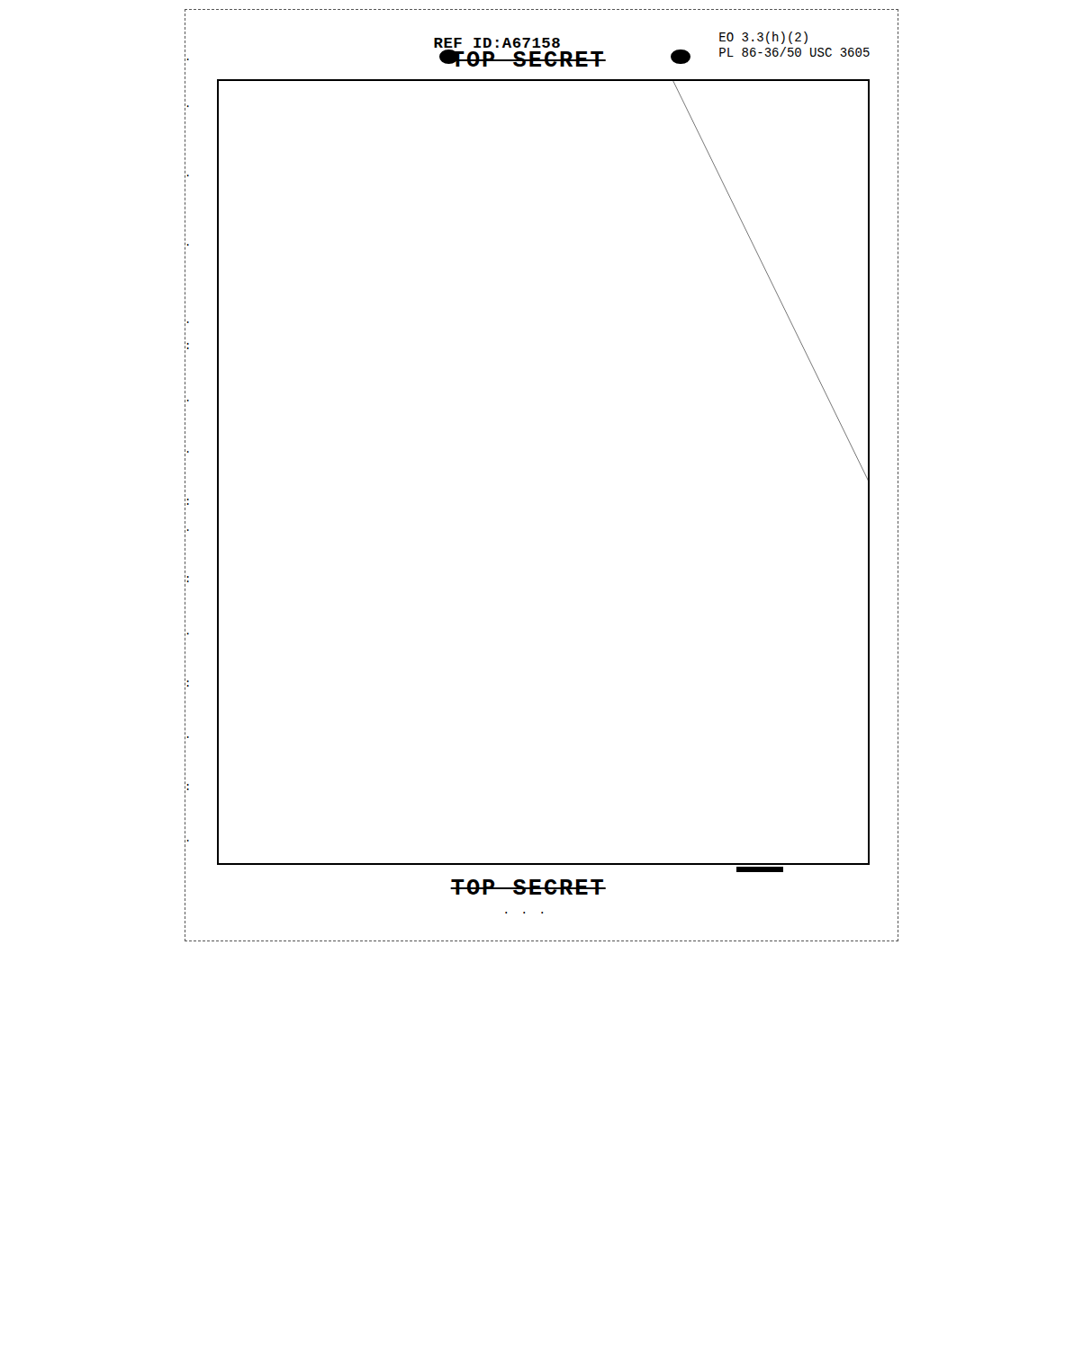REF ID:A67158
TOP SECRET
EO 3.3(h)(2)
PL 86-36/50 USC 3605
. . . . . : . . : . : . : . : .
TOP SECRET
. . .